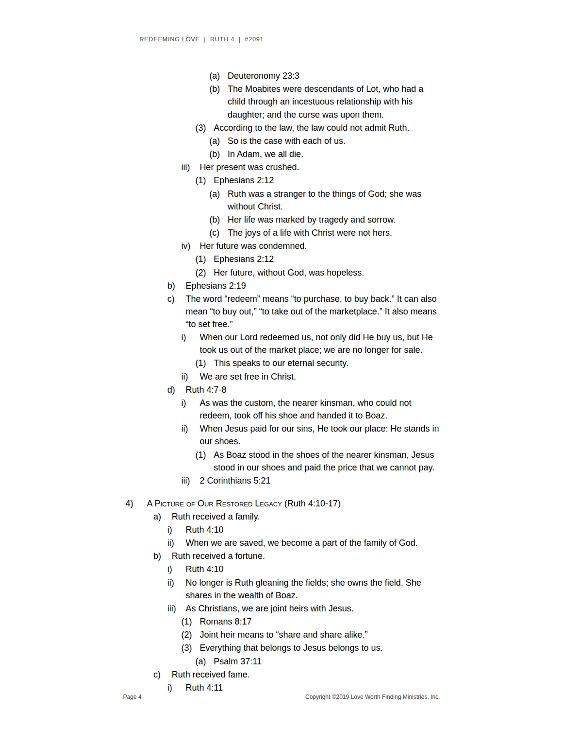Redeeming Love | Ruth 4 | #2091
(a) Deuteronomy 23:3
(b) The Moabites were descendants of Lot, who had a child through an incestuous relationship with his daughter; and the curse was upon them.
(3) According to the law, the law could not admit Ruth.
(a) So is the case with each of us.
(b) In Adam, we all die.
iii) Her present was crushed.
(1) Ephesians 2:12
(a) Ruth was a stranger to the things of God; she was without Christ.
(b) Her life was marked by tragedy and sorrow.
(c) The joys of a life with Christ were not hers.
iv) Her future was condemned.
(1) Ephesians 2:12
(2) Her future, without God, was hopeless.
b) Ephesians 2:19
c) The word “redeem” means “to purchase, to buy back.” It can also mean “to buy out,” “to take out of the marketplace.” It also means “to set free.”
i) When our Lord redeemed us, not only did He buy us, but He took us out of the market place; we are no longer for sale.
(1) This speaks to our eternal security.
ii) We are set free in Christ.
d) Ruth 4:7-8
i) As was the custom, the nearer kinsman, who could not redeem, took off his shoe and handed it to Boaz.
ii) When Jesus paid for our sins, He took our place: He stands in our shoes.
(1) As Boaz stood in the shoes of the nearer kinsman, Jesus stood in our shoes and paid the price that we cannot pay.
iii) 2 Corinthians 5:21
4) A Picture of Our Restored Legacy (Ruth 4:10-17)
a) Ruth received a family.
i) Ruth 4:10
ii) When we are saved, we become a part of the family of God.
b) Ruth received a fortune.
i) Ruth 4:10
ii) No longer is Ruth gleaning the fields; she owns the field. She shares in the wealth of Boaz.
iii) As Christians, we are joint heirs with Jesus.
(1) Romans 8:17
(2) Joint heir means to “share and share alike.”
(3) Everything that belongs to Jesus belongs to us.
(a) Psalm 37:11
c) Ruth received fame.
i) Ruth 4:11
Page 4
Copyright ©2019 Love Worth Finding Ministries, Inc.